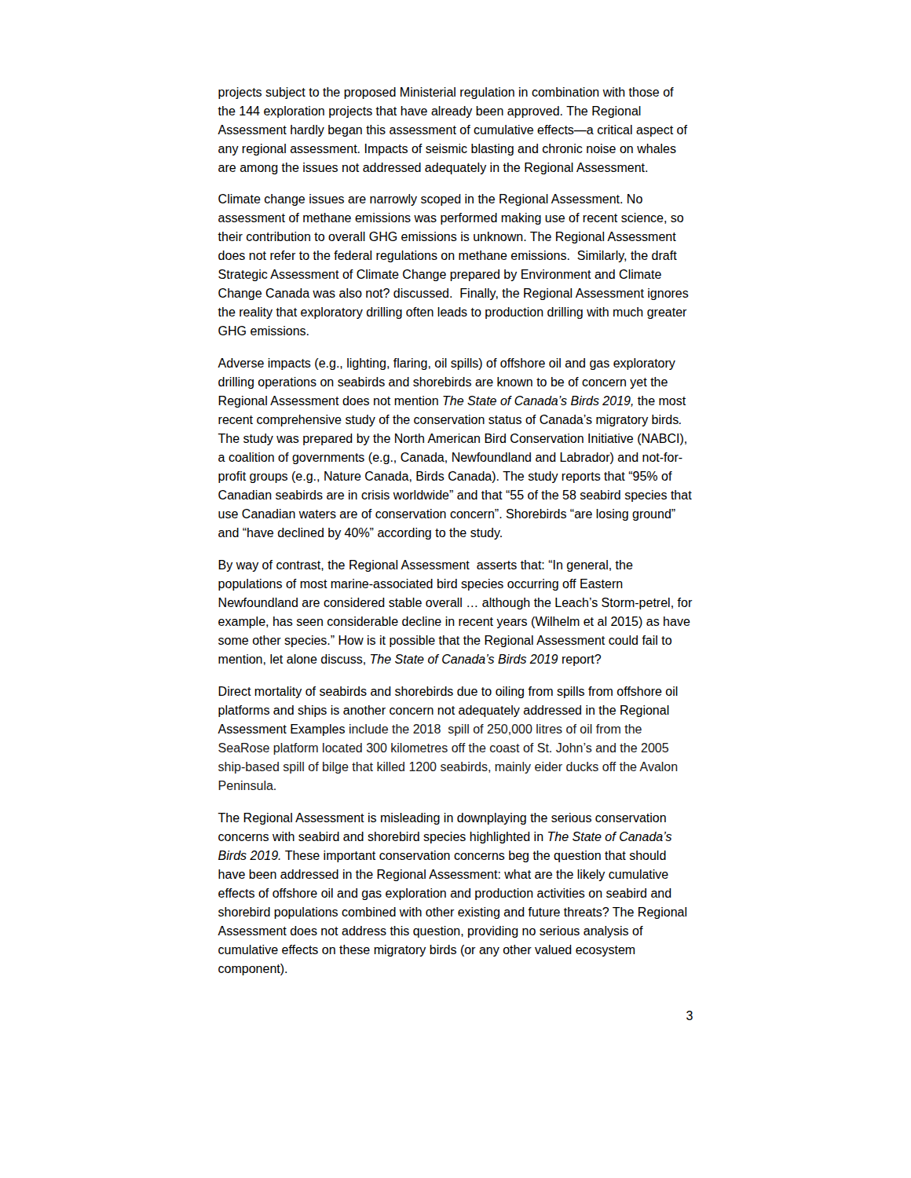projects subject to the proposed Ministerial regulation in combination with those of the 144 exploration projects that have already been approved. The Regional Assessment hardly began this assessment of cumulative effects—a critical aspect of any regional assessment. Impacts of seismic blasting and chronic noise on whales are among the issues not addressed adequately in the Regional Assessment.
Climate change issues are narrowly scoped in the Regional Assessment. No assessment of methane emissions was performed making use of recent science, so their contribution to overall GHG emissions is unknown. The Regional Assessment does not refer to the federal regulations on methane emissions. Similarly, the draft Strategic Assessment of Climate Change prepared by Environment and Climate Change Canada was also not? discussed. Finally, the Regional Assessment ignores the reality that exploratory drilling often leads to production drilling with much greater GHG emissions.
Adverse impacts (e.g., lighting, flaring, oil spills) of offshore oil and gas exploratory drilling operations on seabirds and shorebirds are known to be of concern yet the Regional Assessment does not mention The State of Canada’s Birds 2019, the most recent comprehensive study of the conservation status of Canada’s migratory birds. The study was prepared by the North American Bird Conservation Initiative (NABCI), a coalition of governments (e.g., Canada, Newfoundland and Labrador) and not-for-profit groups (e.g., Nature Canada, Birds Canada). The study reports that “95% of Canadian seabirds are in crisis worldwide” and that “55 of the 58 seabird species that use Canadian waters are of conservation concern”. Shorebirds “are losing ground” and “have declined by 40%” according to the study.
By way of contrast, the Regional Assessment asserts that: “In general, the populations of most marine-associated bird species occurring off Eastern Newfoundland are considered stable overall … although the Leach’s Storm-petrel, for example, has seen considerable decline in recent years (Wilhelm et al 2015) as have some other species.” How is it possible that the Regional Assessment could fail to mention, let alone discuss, The State of Canada’s Birds 2019 report?
Direct mortality of seabirds and shorebirds due to oiling from spills from offshore oil platforms and ships is another concern not adequately addressed in the Regional Assessment Examples include the 2018 spill of 250,000 litres of oil from the SeaRose platform located 300 kilometres off the coast of St. John’s and the 2005 ship-based spill of bilge that killed 1200 seabirds, mainly eider ducks off the Avalon Peninsula.
The Regional Assessment is misleading in downplaying the serious conservation concerns with seabird and shorebird species highlighted in The State of Canada’s Birds 2019. These important conservation concerns beg the question that should have been addressed in the Regional Assessment: what are the likely cumulative effects of offshore oil and gas exploration and production activities on seabird and shorebird populations combined with other existing and future threats? The Regional Assessment does not address this question, providing no serious analysis of cumulative effects on these migratory birds (or any other valued ecosystem component).
3